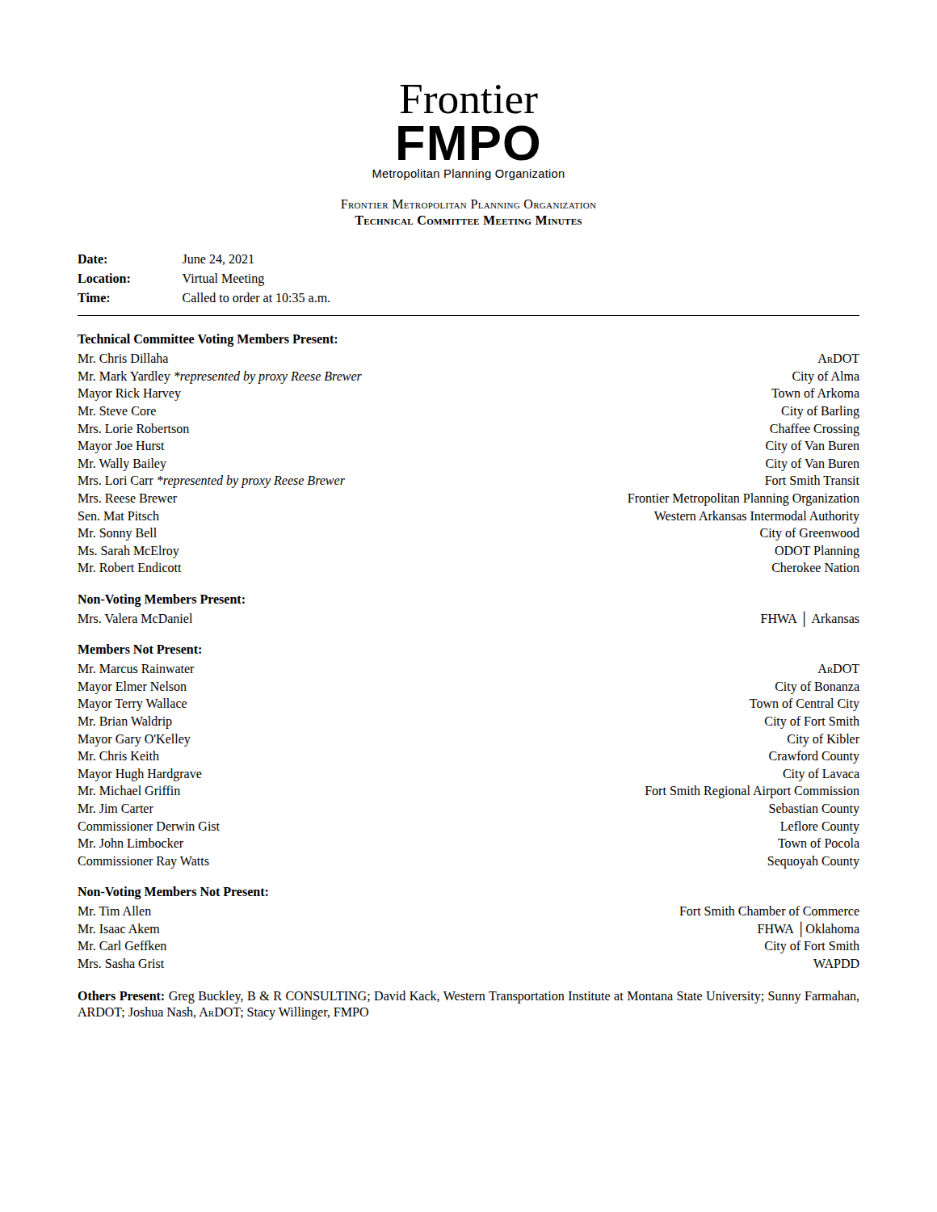Frontier FMPO Metropolitan Planning Organization
Frontier Metropolitan Planning Organization
Technical Committee Meeting Minutes
| Date: | June 24, 2021 |
| Location: | Virtual Meeting |
| Time: | Called to order at 10:35 a.m. |
Technical Committee Voting Members Present:
| Mr. Chris Dillaha | A r DOT |
| Mr. Mark Yardley *represented by proxy Reese Brewer | City of Alma |
| Mayor Rick Harvey | Town of Arkoma |
| Mr. Steve Core | City of Barling |
| Mrs. Lorie Robertson | Chaffee Crossing |
| Mayor Joe Hurst | City of Van Buren |
| Mr. Wally Bailey | City of Van Buren |
| Mrs. Lori Carr *represented by proxy Reese Brewer | Fort Smith Transit |
| Mrs. Reese Brewer | Frontier Metropolitan Planning Organization |
| Sen. Mat Pitsch | Western Arkansas Intermodal Authority |
| Mr. Sonny Bell | City of Greenwood |
| Ms. Sarah McElroy | ODOT Planning |
| Mr. Robert Endicott | Cherokee Nation |
Non-Voting Members Present:
| Mrs. Valera McDaniel | FHWA │ Arkansas |
Members Not Present:
| Mr. Marcus Rainwater | A r DOT |
| Mayor Elmer Nelson | City of Bonanza |
| Mayor Terry Wallace | Town of Central City |
| Mr. Brian Waldrip | City of Fort Smith |
| Mayor Gary O'Kelley | City of Kibler |
| Mr. Chris Keith | Crawford County |
| Mayor Hugh Hardgrave | City of Lavaca |
| Mr. Michael Griffin | Fort Smith Regional Airport Commission |
| Mr. Jim Carter | Sebastian County |
| Commissioner Derwin Gist | Leflore County |
| Mr. John Limbocker | Town of Pocola |
| Commissioner Ray Watts | Sequoyah County |
Non-Voting Members Not Present:
| Mr. Tim Allen | Fort Smith Chamber of Commerce |
| Mr. Isaac Akem | FHWA │Oklahoma |
| Mr. Carl Geffken | City of Fort Smith |
| Mrs. Sasha Grist | WAPDD |
Others Present: Greg Buckley, B & R CONSULTING; David Kack, Western Transportation Institute at Montana State University; Sunny Farmahan, ARDOT; Joshua Nash, Ar DOT; Stacy Willinger, FMPO